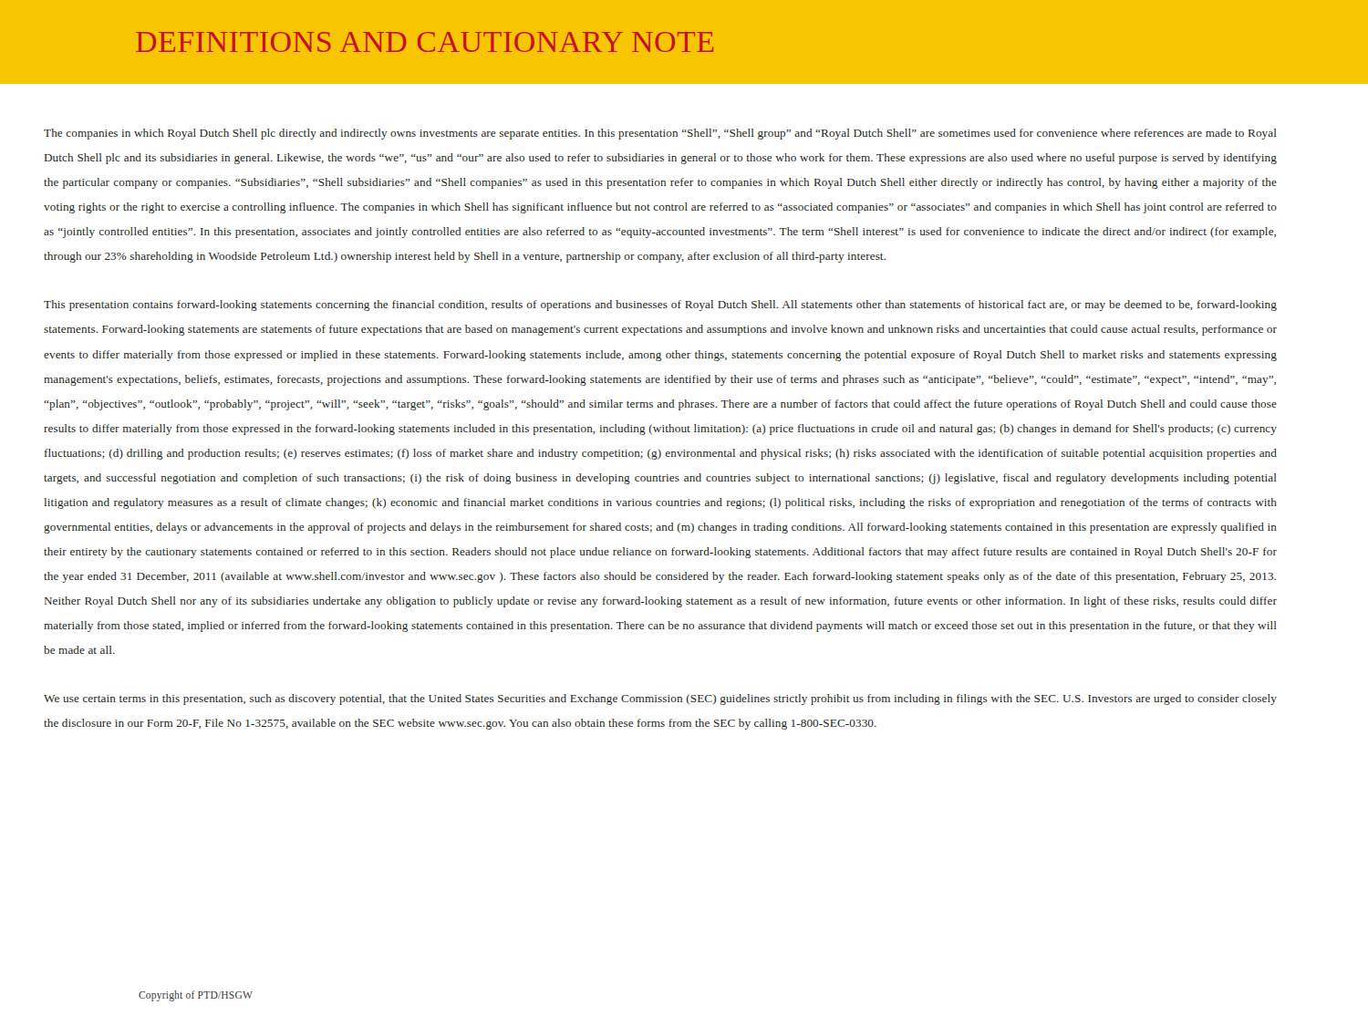DEFINITIONS AND CAUTIONARY NOTE
The companies in which Royal Dutch Shell plc directly and indirectly owns investments are separate entities. In this presentation “Shell”, “Shell group” and “Royal Dutch Shell” are sometimes used for convenience where references are made to Royal Dutch Shell plc and its subsidiaries in general. Likewise, the words “we”, “us” and “our” are also used to refer to subsidiaries in general or to those who work for them. These expressions are also used where no useful purpose is served by identifying the particular company or companies. “Subsidiaries”, “Shell subsidiaries” and “Shell companies” as used in this presentation refer to companies in which Royal Dutch Shell either directly or indirectly has control, by having either a majority of the voting rights or the right to exercise a controlling influence. The companies in which Shell has significant influence but not control are referred to as “associated companies” or “associates” and companies in which Shell has joint control are referred to as “jointly controlled entities”. In this presentation, associates and jointly controlled entities are also referred to as “equity-accounted investments”. The term “Shell interest” is used for convenience to indicate the direct and/or indirect (for example, through our 23% shareholding in Woodside Petroleum Ltd.) ownership interest held by Shell in a venture, partnership or company, after exclusion of all third-party interest.
This presentation contains forward-looking statements concerning the financial condition, results of operations and businesses of Royal Dutch Shell. All statements other than statements of historical fact are, or may be deemed to be, forward-looking statements. Forward-looking statements are statements of future expectations that are based on management's current expectations and assumptions and involve known and unknown risks and uncertainties that could cause actual results, performance or events to differ materially from those expressed or implied in these statements. Forward-looking statements include, among other things, statements concerning the potential exposure of Royal Dutch Shell to market risks and statements expressing management's expectations, beliefs, estimates, forecasts, projections and assumptions. These forward-looking statements are identified by their use of terms and phrases such as “anticipate”, “believe”, “could”, “estimate”, “expect”, “intend”, “may”, “plan”, “objectives”, “outlook”, “probably”, “project”, “will”, “seek”, “target”, “risks”, “goals”, “should” and similar terms and phrases. There are a number of factors that could affect the future operations of Royal Dutch Shell and could cause those results to differ materially from those expressed in the forward-looking statements included in this presentation, including (without limitation): (a) price fluctuations in crude oil and natural gas; (b) changes in demand for Shell's products; (c) currency fluctuations; (d) drilling and production results; (e) reserves estimates; (f) loss of market share and industry competition; (g) environmental and physical risks; (h) risks associated with the identification of suitable potential acquisition properties and targets, and successful negotiation and completion of such transactions; (i) the risk of doing business in developing countries and countries subject to international sanctions; (j) legislative, fiscal and regulatory developments including potential litigation and regulatory measures as a result of climate changes; (k) economic and financial market conditions in various countries and regions; (l) political risks, including the risks of expropriation and renegotiation of the terms of contracts with governmental entities, delays or advancements in the approval of projects and delays in the reimbursement for shared costs; and (m) changes in trading conditions. All forward-looking statements contained in this presentation are expressly qualified in their entirety by the cautionary statements contained or referred to in this section. Readers should not place undue reliance on forward-looking statements. Additional factors that may affect future results are contained in Royal Dutch Shell's 20-F for the year ended 31 December, 2011 (available at www.shell.com/investor and www.sec.gov ). These factors also should be considered by the reader. Each forward-looking statement speaks only as of the date of this presentation, February 25, 2013. Neither Royal Dutch Shell nor any of its subsidiaries undertake any obligation to publicly update or revise any forward-looking statement as a result of new information, future events or other information. In light of these risks, results could differ materially from those stated, implied or inferred from the forward-looking statements contained in this presentation. There can be no assurance that dividend payments will match or exceed those set out in this presentation in the future, or that they will be made at all.
We use certain terms in this presentation, such as discovery potential, that the United States Securities and Exchange Commission (SEC) guidelines strictly prohibit us from including in filings with the SEC. U.S. Investors are urged to consider closely the disclosure in our Form 20-F, File No 1-32575, available on the SEC website www.sec.gov. You can also obtain these forms from the SEC by calling 1-800-SEC-0330.
Copyright of PTD/HSGW